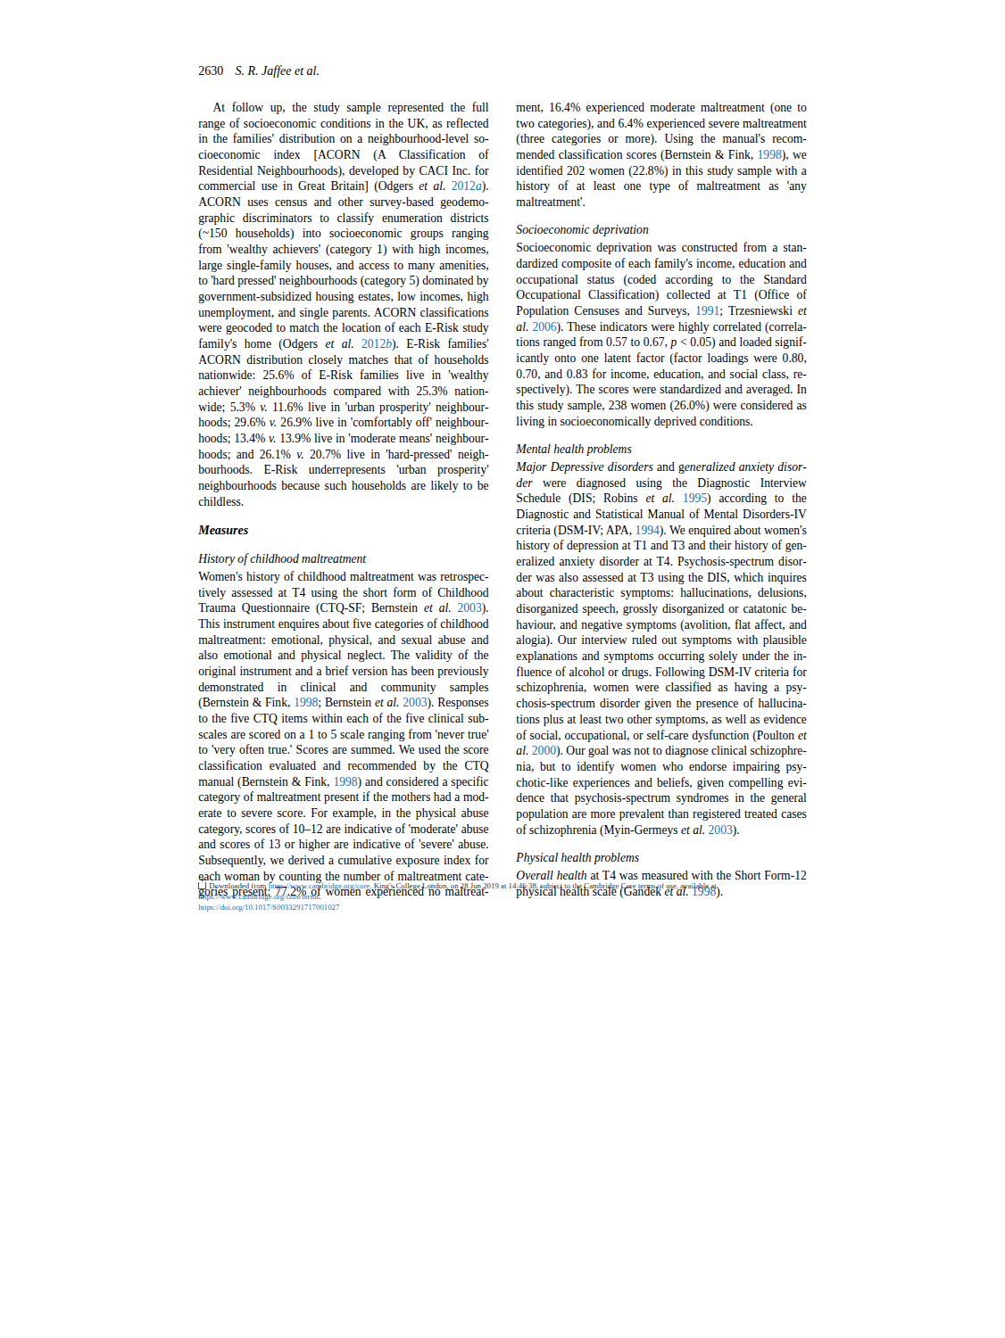2630 S. R. Jaffee et al.
At follow up, the study sample represented the full range of socioeconomic conditions in the UK, as reflected in the families' distribution on a neighbourhood-level socioeconomic index [ACORN (A Classification of Residential Neighbourhoods), developed by CACI Inc. for commercial use in Great Britain] (Odgers et al. 2012a). ACORN uses census and other survey-based geodemographic discriminators to classify enumeration districts (~150 households) into socioeconomic groups ranging from 'wealthy achievers' (category 1) with high incomes, large single-family houses, and access to many amenities, to 'hard pressed' neighbourhoods (category 5) dominated by government-subsidized housing estates, low incomes, high unemployment, and single parents. ACORN classifications were geocoded to match the location of each E-Risk study family's home (Odgers et al. 2012b). E-Risk families' ACORN distribution closely matches that of households nationwide: 25.6% of E-Risk families live in 'wealthy achiever' neighbourhoods compared with 25.3% nationwide; 5.3% v. 11.6% live in 'urban prosperity' neighbourhoods; 29.6% v. 26.9% live in 'comfortably off' neighbourhoods; 13.4% v. 13.9% live in 'moderate means' neighbourhoods; and 26.1% v. 20.7% live in 'hard-pressed' neighbourhoods. E-Risk underrepresents 'urban prosperity' neighbourhoods because such households are likely to be childless.
Measures
History of childhood maltreatment
Women's history of childhood maltreatment was retrospectively assessed at T4 using the short form of Childhood Trauma Questionnaire (CTQ-SF; Bernstein et al. 2003). This instrument enquires about five categories of childhood maltreatment: emotional, physical, and sexual abuse and also emotional and physical neglect. The validity of the original instrument and a brief version has been previously demonstrated in clinical and community samples (Bernstein & Fink, 1998; Bernstein et al. 2003). Responses to the five CTQ items within each of the five clinical subscales are scored on a 1 to 5 scale ranging from 'never true' to 'very often true.' Scores are summed. We used the score classification evaluated and recommended by the CTQ manual (Bernstein & Fink, 1998) and considered a specific category of maltreatment present if the mothers had a moderate to severe score. For example, in the physical abuse category, scores of 10–12 are indicative of 'moderate' abuse and scores of 13 or higher are indicative of 'severe' abuse. Subsequently, we derived a cumulative exposure index for each woman by counting the number of maltreatment categories present: 77.2% of women experienced no maltreatment, 16.4% experienced moderate maltreatment (one to two categories), and 6.4% experienced severe maltreatment (three categories or more). Using the manual's recommended classification scores (Bernstein & Fink, 1998), we identified 202 women (22.8%) in this study sample with a history of at least one type of maltreatment as 'any maltreatment'.
Socioeconomic deprivation
Socioeconomic deprivation was constructed from a standardized composite of each family's income, education and occupational status (coded according to the Standard Occupational Classification) collected at T1 (Office of Population Censuses and Surveys, 1991; Trzesniewski et al. 2006). These indicators were highly correlated (correlations ranged from 0.57 to 0.67, p < 0.05) and loaded significantly onto one latent factor (factor loadings were 0.80, 0.70, and 0.83 for income, education, and social class, respectively). The scores were standardized and averaged. In this study sample, 238 women (26.0%) were considered as living in socioeconomically deprived conditions.
Mental health problems
Major Depressive disorders and generalized anxiety disorder were diagnosed using the Diagnostic Interview Schedule (DIS; Robins et al. 1995) according to the Diagnostic and Statistical Manual of Mental Disorders-IV criteria (DSM-IV; APA, 1994). We enquired about women's history of depression at T1 and T3 and their history of generalized anxiety disorder at T4. Psychosis-spectrum disorder was also assessed at T3 using the DIS, which inquires about characteristic symptoms: hallucinations, delusions, disorganized speech, grossly disorganized or catatonic behaviour, and negative symptoms (avolition, flat affect, and alogia). Our interview ruled out symptoms with plausible explanations and symptoms occurring solely under the influence of alcohol or drugs. Following DSM-IV criteria for schizophrenia, women were classified as having a psychosis-spectrum disorder given the presence of hallucinations plus at least two other symptoms, as well as evidence of social, occupational, or self-care dysfunction (Poulton et al. 2000). Our goal was not to diagnose clinical schizophrenia, but to identify women who endorse impairing psychotic-like experiences and beliefs, given compelling evidence that psychosis-spectrum syndromes in the general population are more prevalent than registered treated cases of schizophrenia (Myin-Germeys et al. 2003).
Physical health problems
Overall health at T4 was measured with the Short Form-12 physical health scale (Gandek et al. 1998).
Downloaded from https://www.cambridge.org/core. King's College London, on 28 Jun 2019 at 14:46:38, subject to the Cambridge Core terms of use, available at https://www.cambridge.org/core/terms.
https://doi.org/10.1017/S0033291717001027